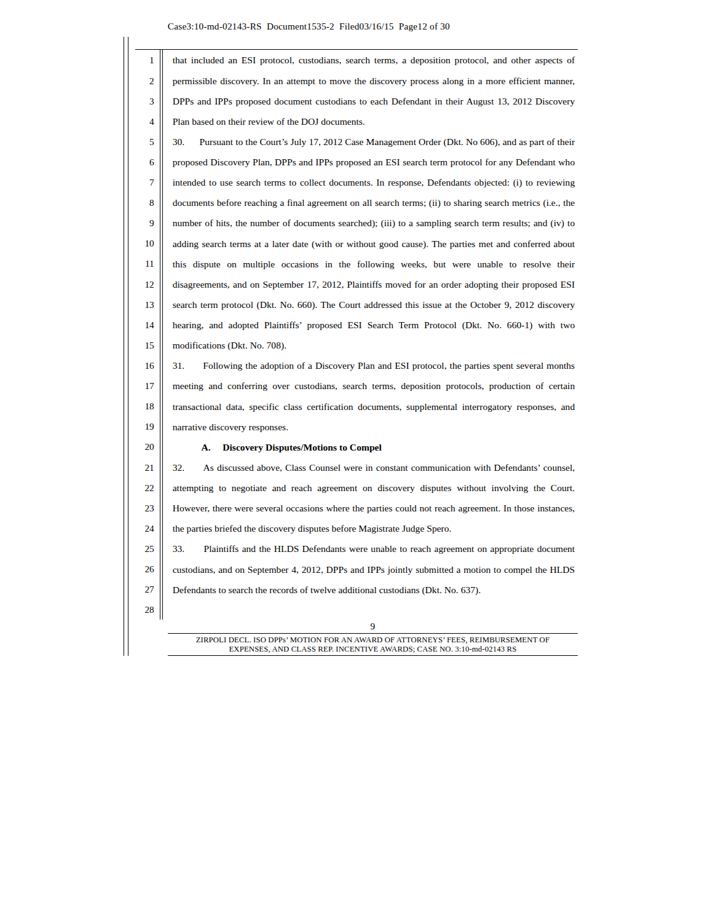Case3:10-md-02143-RS Document1535-2 Filed03/16/15 Page12 of 30
1
2
3
4
5
6
7
8
9
10
11
12
13
14
15
16
17
18
19
20
21
22
23
24
25
26
27
28
that included an ESI protocol, custodians, search terms, a deposition protocol, and other aspects of permissible discovery. In an attempt to move the discovery process along in a more efficient manner, DPPs and IPPs proposed document custodians to each Defendant in their August 13, 2012 Discovery Plan based on their review of the DOJ documents.
30. Pursuant to the Court’s July 17, 2012 Case Management Order (Dkt. No 606), and as part of their proposed Discovery Plan, DPPs and IPPs proposed an ESI search term protocol for any Defendant who intended to use search terms to collect documents. In response, Defendants objected: (i) to reviewing documents before reaching a final agreement on all search terms; (ii) to sharing search metrics (i.e., the number of hits, the number of documents searched); (iii) to a sampling search term results; and (iv) to adding search terms at a later date (with or without good cause). The parties met and conferred about this dispute on multiple occasions in the following weeks, but were unable to resolve their disagreements, and on September 17, 2012, Plaintiffs moved for an order adopting their proposed ESI search term protocol (Dkt. No. 660). The Court addressed this issue at the October 9, 2012 discovery hearing, and adopted Plaintiffs’ proposed ESI Search Term Protocol (Dkt. No. 660-1) with two modifications (Dkt. No. 708).
31. Following the adoption of a Discovery Plan and ESI protocol, the parties spent several months meeting and conferring over custodians, search terms, deposition protocols, production of certain transactional data, specific class certification documents, supplemental interrogatory responses, and narrative discovery responses.
A. Discovery Disputes/Motions to Compel
32. As discussed above, Class Counsel were in constant communication with Defendants’ counsel, attempting to negotiate and reach agreement on discovery disputes without involving the Court. However, there were several occasions where the parties could not reach agreement. In those instances, the parties briefed the discovery disputes before Magistrate Judge Spero.
33. Plaintiffs and the HLDS Defendants were unable to reach agreement on appropriate document custodians, and on September 4, 2012, DPPs and IPPs jointly submitted a motion to compel the HLDS Defendants to search the records of twelve additional custodians (Dkt. No. 637).
9
ZIRPOLI DECL. ISO DPPs’ MOTION FOR AN AWARD OF ATTORNEYS’ FEES, REIMBURSEMENT OF
EXPENSES, AND CLASS REP. INCENTIVE AWARDS; CASE NO. 3:10-md-02143 RS